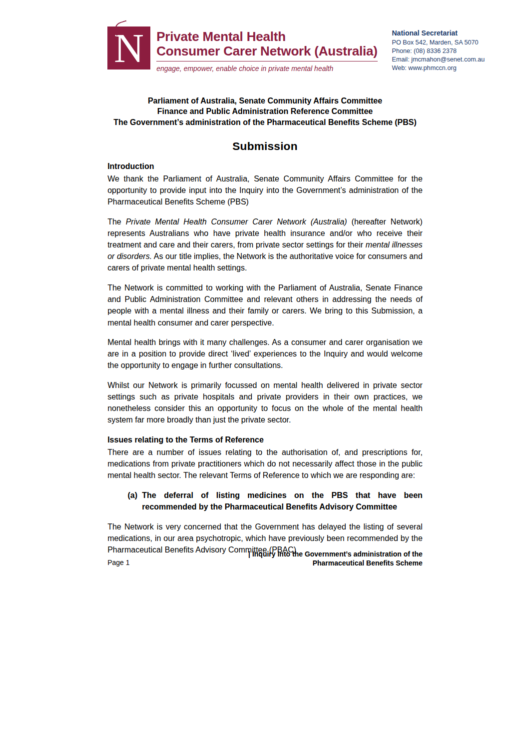N
Private Mental Health
Consumer Carer Network (Australia)
engage, empower, enable choice in private mental health
National Secretariat
PO Box 542, Marden, SA 5070
Phone: (08) 8336 2378
Email: jmcmahon@senet.com.au
Web: www.phmccn.org
Parliament of Australia, Senate Community Affairs Committee
Finance and Public Administration Reference Committee
The Government’s administration of the Pharmaceutical Benefits Scheme (PBS)
Submission
Introduction
We thank the Parliament of Australia, Senate Community Affairs Committee for the opportunity to provide input into the Inquiry into the Government’s administration of the Pharmaceutical Benefits Scheme (PBS)
The Private Mental Health Consumer Carer Network (Australia) (hereafter Network) represents Australians who have private health insurance and/or who receive their treatment and care and their carers, from private sector settings for their mental illnesses or disorders. As our title implies, the Network is the authoritative voice for consumers and carers of private mental health settings.
The Network is committed to working with the Parliament of Australia, Senate Finance and Public Administration Committee and relevant others in addressing the needs of people with a mental illness and their family or carers. We bring to this Submission, a mental health consumer and carer perspective.
Mental health brings with it many challenges. As a consumer and carer organisation we are in a position to provide direct ‘lived’ experiences to the Inquiry and would welcome the opportunity to engage in further consultations.
Whilst our Network is primarily focussed on mental health delivered in private sector settings such as private hospitals and private providers in their own practices, we nonetheless consider this an opportunity to focus on the whole of the mental health system far more broadly than just the private sector.
Issues relating to the Terms of Reference
There are a number of issues relating to the authorisation of, and prescriptions for, medications from private practitioners which do not necessarily affect those in the public mental health sector. The relevant Terms of Reference to which we are responding are:
The deferral of listing medicines on the PBS that have been recommended by the Pharmaceutical Benefits Advisory Committee
The Network is very concerned that the Government has delayed the listing of several medications, in our area psychotropic, which have previously been recommended by the Pharmaceutical Benefits Advisory Committee (PBAC)
Page 1
| Inquiry into the Government’s administration of the
Pharmaceutical Benefits Scheme